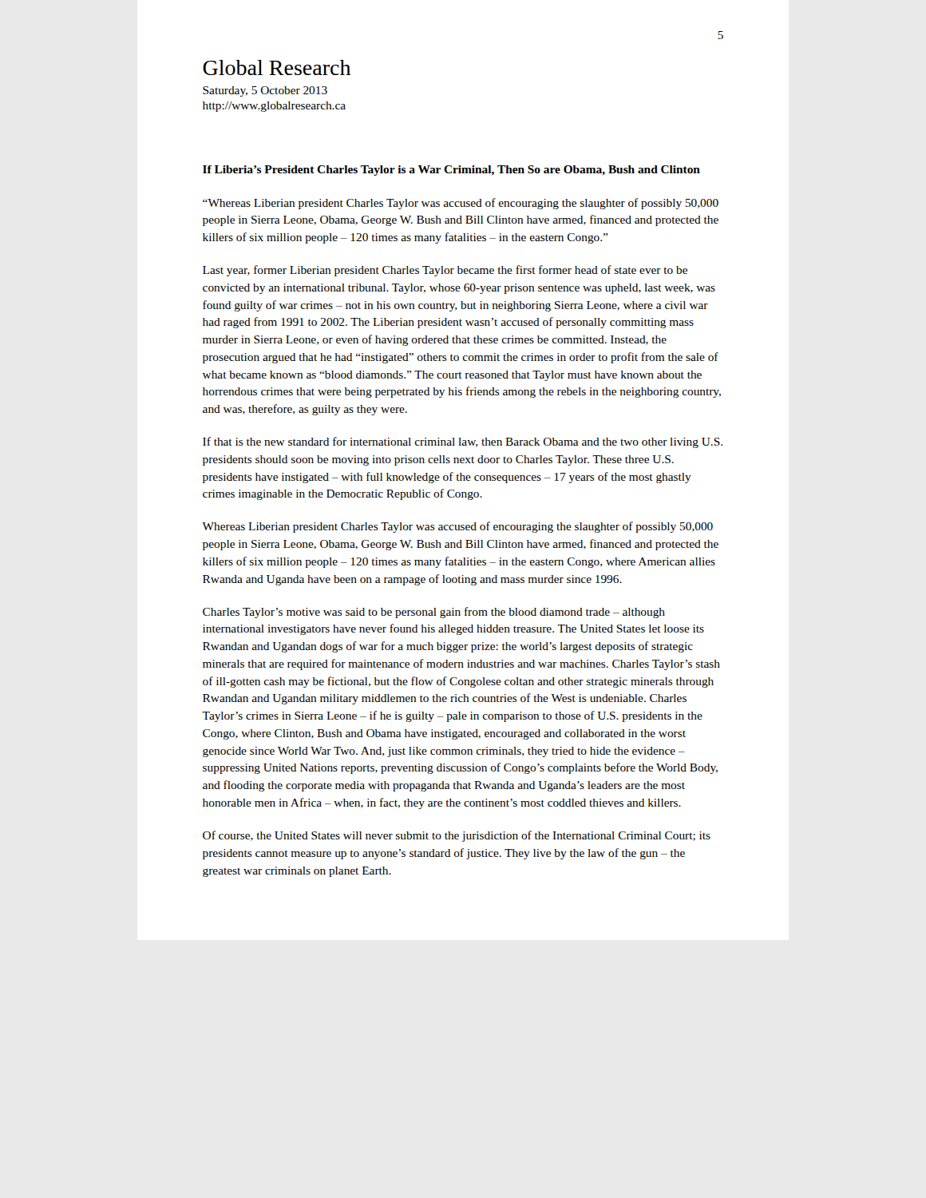5
Global Research
Saturday, 5 October 2013
http://www.globalresearch.ca
If Liberia’s President Charles Taylor is a War Criminal, Then So are Obama, Bush and Clinton
“Whereas Liberian president Charles Taylor was accused of encouraging the slaughter of possibly 50,000 people in Sierra Leone, Obama, George W. Bush and Bill Clinton have armed, financed and protected the killers of six million people – 120 times as many fatalities – in the eastern Congo.”
Last year, former Liberian president Charles Taylor became the first former head of state ever to be convicted by an international tribunal. Taylor, whose 60-year prison sentence was upheld, last week, was found guilty of war crimes – not in his own country, but in neighboring Sierra Leone, where a civil war had raged from 1991 to 2002. The Liberian president wasn’t accused of personally committing mass murder in Sierra Leone, or even of having ordered that these crimes be committed. Instead, the prosecution argued that he had “instigated” others to commit the crimes in order to profit from the sale of what became known as “blood diamonds.” The court reasoned that Taylor must have known about the horrendous crimes that were being perpetrated by his friends among the rebels in the neighboring country, and was, therefore, as guilty as they were.
If that is the new standard for international criminal law, then Barack Obama and the two other living U.S. presidents should soon be moving into prison cells next door to Charles Taylor. These three U.S. presidents have instigated – with full knowledge of the consequences – 17 years of the most ghastly crimes imaginable in the Democratic Republic of Congo.
Whereas Liberian president Charles Taylor was accused of encouraging the slaughter of possibly 50,000 people in Sierra Leone, Obama, George W. Bush and Bill Clinton have armed, financed and protected the killers of six million people – 120 times as many fatalities – in the eastern Congo, where American allies Rwanda and Uganda have been on a rampage of looting and mass murder since 1996.
Charles Taylor’s motive was said to be personal gain from the blood diamond trade – although international investigators have never found his alleged hidden treasure. The United States let loose its Rwandan and Ugandan dogs of war for a much bigger prize: the world’s largest deposits of strategic minerals that are required for maintenance of modern industries and war machines. Charles Taylor’s stash of ill-gotten cash may be fictional, but the flow of Congolese coltan and other strategic minerals through Rwandan and Ugandan military middlemen to the rich countries of the West is undeniable. Charles Taylor’s crimes in Sierra Leone – if he is guilty – pale in comparison to those of U.S. presidents in the Congo, where Clinton, Bush and Obama have instigated, encouraged and collaborated in the worst genocide since World War Two. And, just like common criminals, they tried to hide the evidence – suppressing United Nations reports, preventing discussion of Congo’s complaints before the World Body, and flooding the corporate media with propaganda that Rwanda and Uganda’s leaders are the most honorable men in Africa – when, in fact, they are the continent’s most coddled thieves and killers.
Of course, the United States will never submit to the jurisdiction of the International Criminal Court; its presidents cannot measure up to anyone’s standard of justice. They live by the law of the gun – the greatest war criminals on planet Earth.